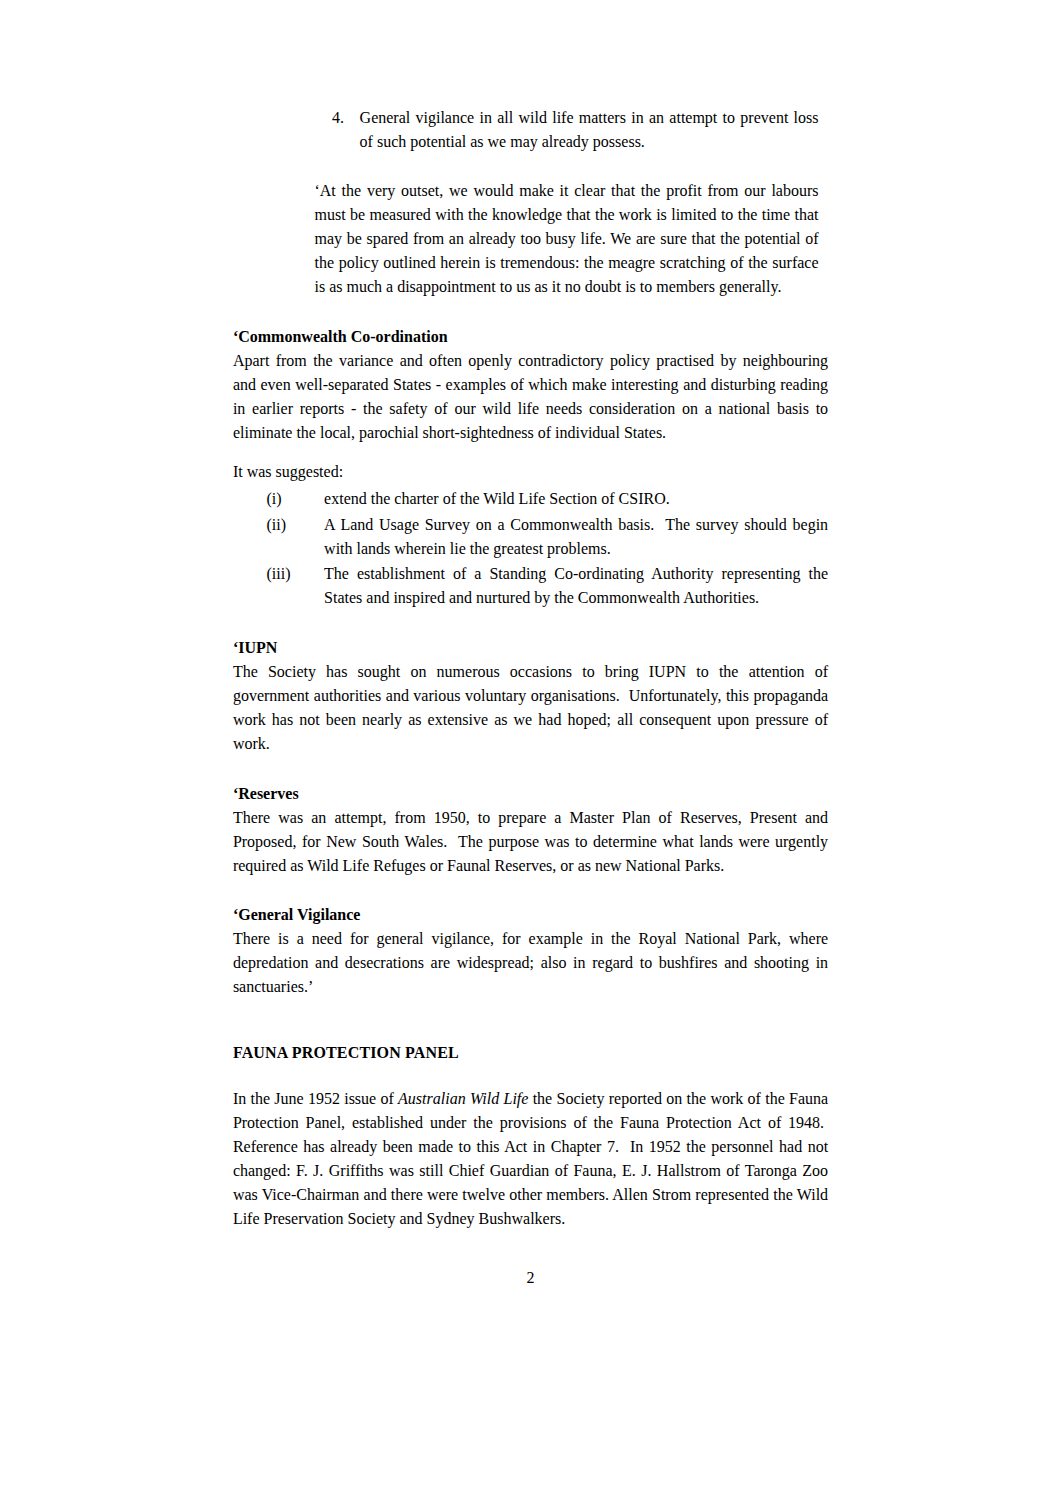General vigilance in all wild life matters in an attempt to prevent loss of such potential as we may already possess.
‘At the very outset, we would make it clear that the profit from our labours must be measured with the knowledge that the work is limited to the time that may be spared from an already too busy life. We are sure that the potential of the policy outlined herein is tremendous: the meagre scratching of the surface is as much a disappointment to us as it no doubt is to members generally.
‘Commonwealth Co-ordination
Apart from the variance and often openly contradictory policy practised by neighbouring and even well-separated States - examples of which make interesting and disturbing reading in earlier reports - the safety of our wild life needs consideration on a national basis to eliminate the local, parochial short-sightedness of individual States.
It was suggested:
(i) extend the charter of the Wild Life Section of CSIRO.
(ii) A Land Usage Survey on a Commonwealth basis. The survey should begin with lands wherein lie the greatest problems.
(iii) The establishment of a Standing Co-ordinating Authority representing the States and inspired and nurtured by the Commonwealth Authorities.
‘IUPN
The Society has sought on numerous occasions to bring IUPN to the attention of government authorities and various voluntary organisations. Unfortunately, this propaganda work has not been nearly as extensive as we had hoped; all consequent upon pressure of work.
‘Reserves
There was an attempt, from 1950, to prepare a Master Plan of Reserves, Present and Proposed, for New South Wales. The purpose was to determine what lands were urgently required as Wild Life Refuges or Faunal Reserves, or as new National Parks.
‘General Vigilance
There is a need for general vigilance, for example in the Royal National Park, where depredation and desecrations are widespread; also in regard to bushfires and shooting in sanctuaries.’
FAUNA PROTECTION PANEL
In the June 1952 issue of Australian Wild Life the Society reported on the work of the Fauna Protection Panel, established under the provisions of the Fauna Protection Act of 1948. Reference has already been made to this Act in Chapter 7. In 1952 the personnel had not changed: F. J. Griffiths was still Chief Guardian of Fauna, E. J. Hallstrom of Taronga Zoo was Vice-Chairman and there were twelve other members. Allen Strom represented the Wild Life Preservation Society and Sydney Bushwalkers.
2